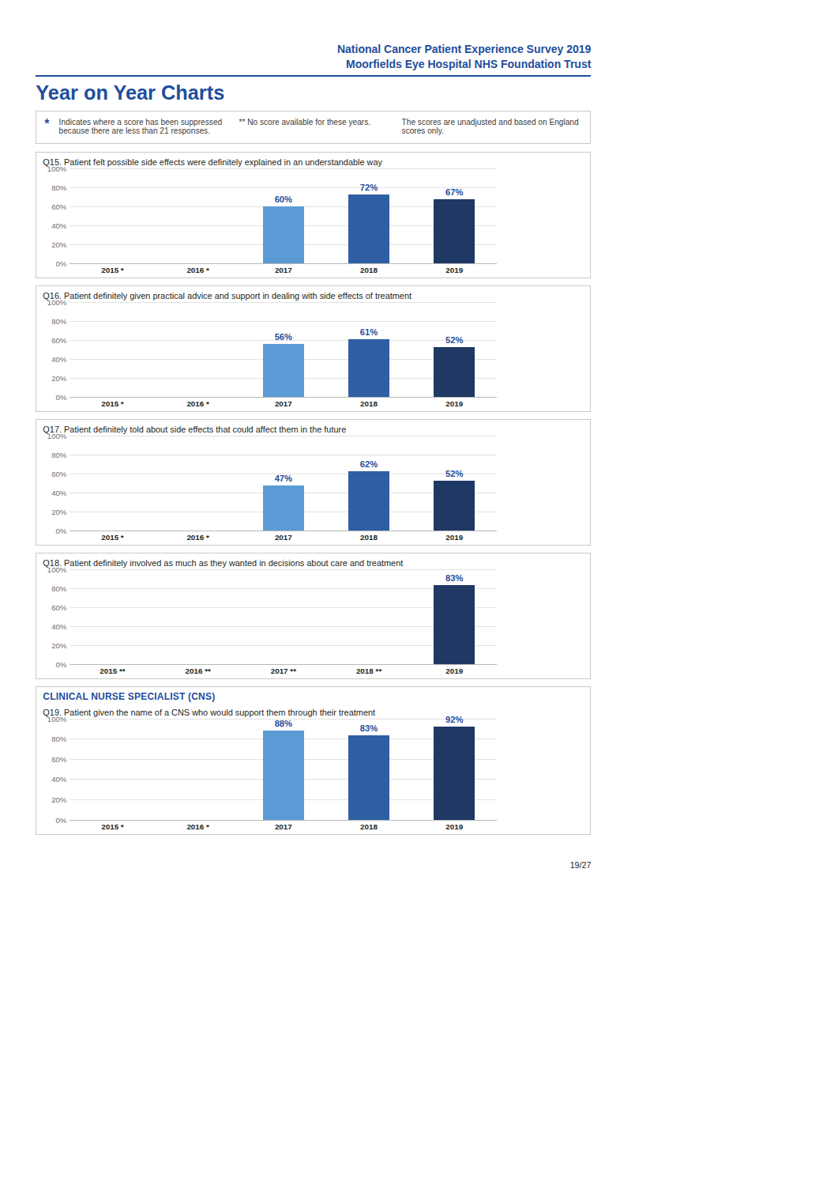National Cancer Patient Experience Survey 2019
Moorfields Eye Hospital NHS Foundation Trust
Year on Year Charts
*
Indicates where a score has been suppressed because there are less than 21 responses.
** No score available for these years.
The scores are unadjusted and based on England scores only.
Q15. Patient felt possible side effects were definitely explained in an understandable way
100%
80%
60%
40%
20%
0%
60%
72%
67%
2015 *
2016 *
2017
2018
2019
Q16. Patient definitely given practical advice and support in dealing with side effects of treatment
100%
80%
60%
40%
20%
0%
56%
61%
52%
2015 *
2016 *
2017
2018
2019
Q17. Patient definitely told about side effects that could affect them in the future
100%
80%
60%
40%
20%
0%
47%
62%
52%
2015 *
2016 *
2017
2018
2019
Q18. Patient definitely involved as much as they wanted in decisions about care and treatment
100%
80%
60%
40%
20%
0%
83%
2015 **
2016 **
2017 **
2018 **
2019
CLINICAL NURSE SPECIALIST (CNS)
Q19. Patient given the name of a CNS who would support them through their treatment
100%
80%
60%
40%
20%
0%
88%
83%
92%
2015 *
2016 *
2017
2018
2019
19/27